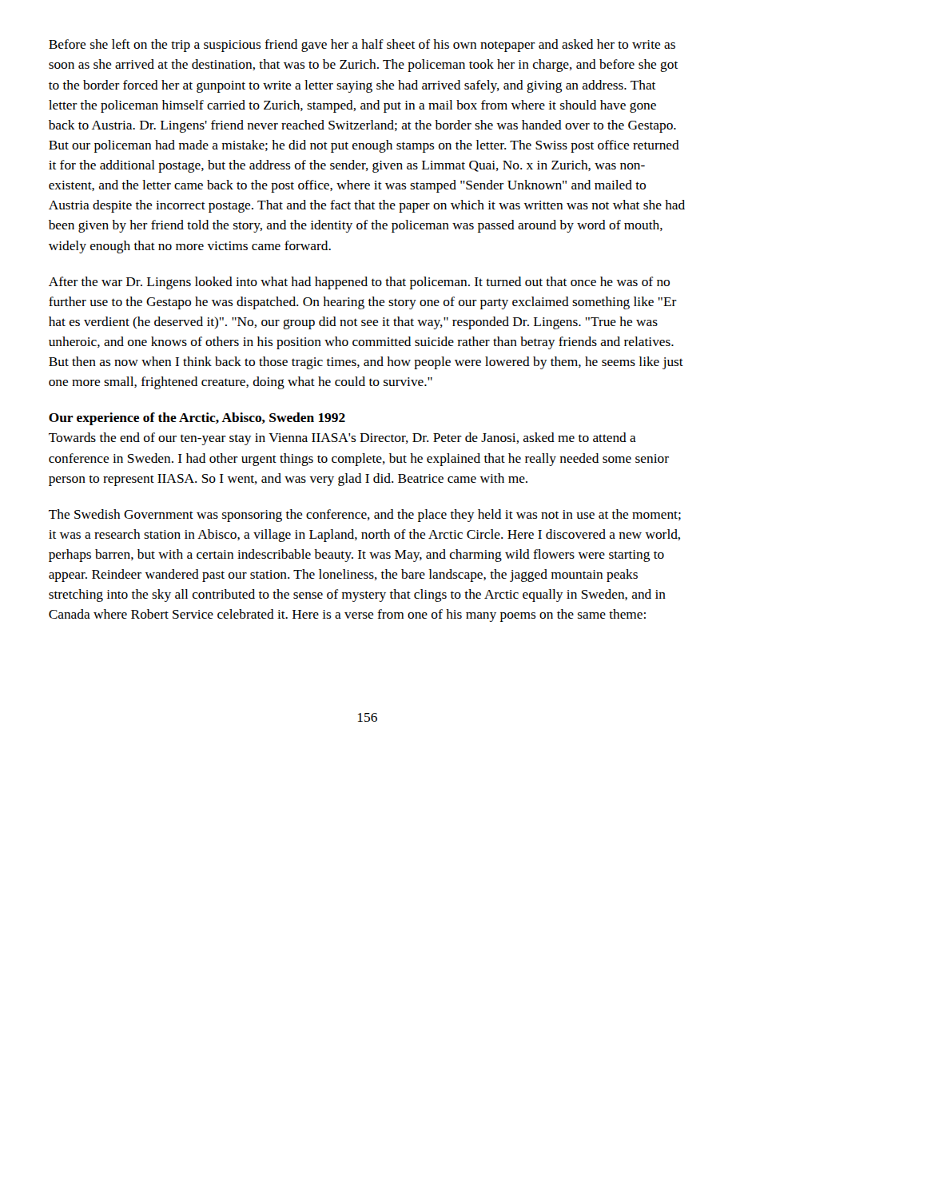Before she left on the trip a suspicious friend gave her a half sheet of his own notepaper and asked her to write as soon as she arrived at the destination, that was to be Zurich. The policeman took her in charge, and before she got to the border forced her at gunpoint to write a letter saying she had arrived safely, and giving an address. That letter the policeman himself carried to Zurich, stamped, and put in a mail box from where it should have gone back to Austria. Dr. Lingens' friend never reached Switzerland; at the border she was handed over to the Gestapo. But our policeman had made a mistake; he did not put enough stamps on the letter. The Swiss post office returned it for the additional postage, but the address of the sender, given as Limmat Quai, No. x in Zurich, was non-existent, and the letter came back to the post office, where it was stamped "Sender Unknown" and mailed to Austria despite the incorrect postage. That and the fact that the paper on which it was written was not what she had been given by her friend told the story, and the identity of the policeman was passed around by word of mouth, widely enough that no more victims came forward.
After the war Dr. Lingens looked into what had happened to that policeman. It turned out that once he was of no further use to the Gestapo he was dispatched. On hearing the story one of our party exclaimed something like "Er hat es verdient (he deserved it)". "No, our group did not see it that way," responded Dr. Lingens. "True he was unheroic, and one knows of others in his position who committed suicide rather than betray friends and relatives. But then as now when I think back to those tragic times, and how people were lowered by them, he seems like just one more small, frightened creature, doing what he could to survive."
Our experience of the Arctic, Abisco, Sweden 1992
Towards the end of our ten-year stay in Vienna IIASA's Director, Dr. Peter de Janosi, asked me to attend a conference in Sweden. I had other urgent things to complete, but he explained that he really needed some senior person to represent IIASA. So I went, and was very glad I did. Beatrice came with me.
The Swedish Government was sponsoring the conference, and the place they held it was not in use at the moment; it was a research station in Abisco, a village in Lapland, north of the Arctic Circle. Here I discovered a new world, perhaps barren, but with a certain indescribable beauty. It was May, and charming wild flowers were starting to appear. Reindeer wandered past our station. The loneliness, the bare landscape, the jagged mountain peaks stretching into the sky all contributed to the sense of mystery that clings to the Arctic equally in Sweden, and in Canada where Robert Service celebrated it. Here is a verse from one of his many poems on the same theme:
156